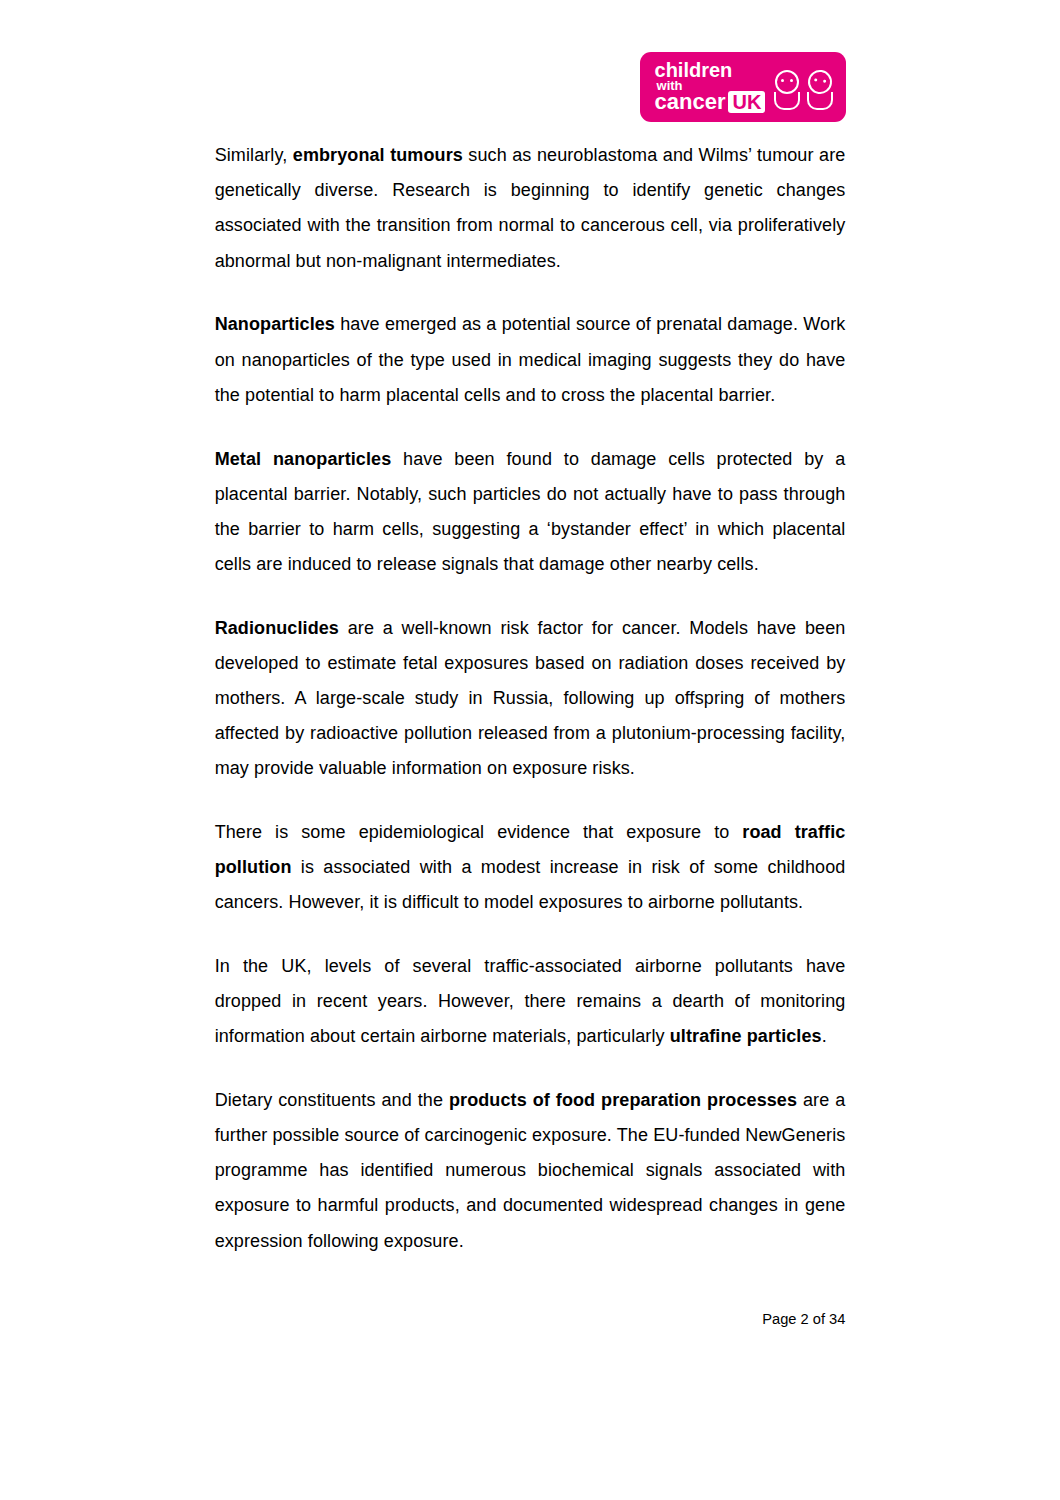children with cancerUK
Similarly, embryonal tumours such as neuroblastoma and Wilms’ tumour are genetically diverse. Research is beginning to identify genetic changes associated with the transition from normal to cancerous cell, via proliferatively abnormal but non-malignant intermediates.
Nanoparticles have emerged as a potential source of prenatal damage. Work on nanoparticles of the type used in medical imaging suggests they do have the potential to harm placental cells and to cross the placental barrier.
Metal nanoparticles have been found to damage cells protected by a placental barrier. Notably, such particles do not actually have to pass through the barrier to harm cells, suggesting a ‘bystander effect’ in which placental cells are induced to release signals that damage other nearby cells.
Radionuclides are a well-known risk factor for cancer. Models have been developed to estimate fetal exposures based on radiation doses received by mothers. A large-scale study in Russia, following up offspring of mothers affected by radioactive pollution released from a plutonium-processing facility, may provide valuable information on exposure risks.
There is some epidemiological evidence that exposure to road traffic pollution is associated with a modest increase in risk of some childhood cancers. However, it is difficult to model exposures to airborne pollutants.
In the UK, levels of several traffic-associated airborne pollutants have dropped in recent years. However, there remains a dearth of monitoring information about certain airborne materials, particularly ultrafine particles.
Dietary constituents and the products of food preparation processes are a further possible source of carcinogenic exposure. The EU-funded NewGeneris programme has identified numerous biochemical signals associated with exposure to harmful products, and documented widespread changes in gene expression following exposure.
Page 2 of 34